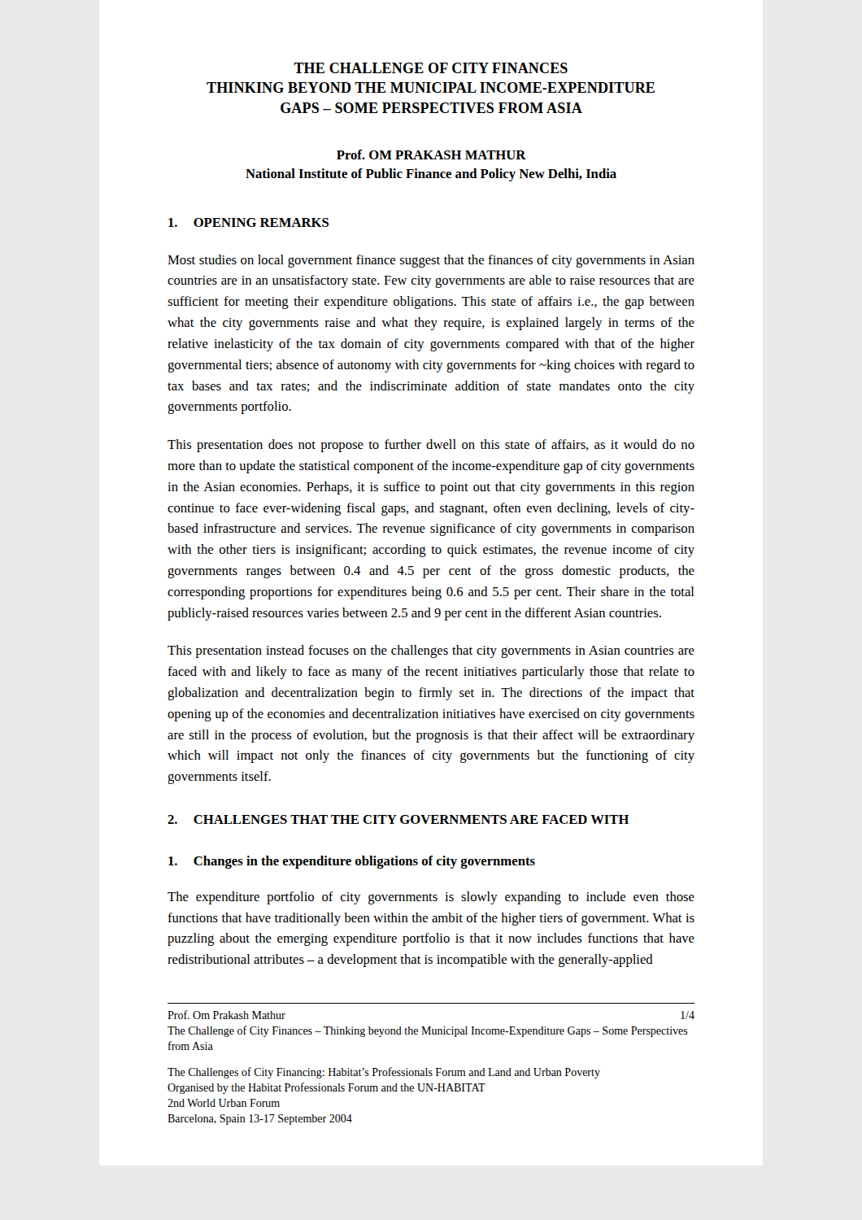The Challenge of City Finances
Thinking Beyond the Municipal Income-Expenditure
Gaps – Some Perspectives from Asia
Prof. OM PRAKASH MATHUR
National Institute of Public Finance and Policy New Delhi, India
1. OPENING REMARKS
Most studies on local government finance suggest that the finances of city governments in Asian countries are in an unsatisfactory state. Few city governments are able to raise resources that are sufficient for meeting their expenditure obligations. This state of affairs i.e., the gap between what the city governments raise and what they require, is explained largely in terms of the relative inelasticity of the tax domain of city governments compared with that of the higher governmental tiers; absence of autonomy with city governments for ~king choices with regard to tax bases and tax rates; and the indiscriminate addition of state mandates onto the city governments portfolio.
This presentation does not propose to further dwell on this state of affairs, as it would do no more than to update the statistical component of the income-expenditure gap of city governments in the Asian economies. Perhaps, it is suffice to point out that city governments in this region continue to face ever-widening fiscal gaps, and stagnant, often even declining, levels of city-based infrastructure and services. The revenue significance of city governments in comparison with the other tiers is insignificant; according to quick estimates, the revenue income of city governments ranges between 0.4 and 4.5 per cent of the gross domestic products, the corresponding proportions for expenditures being 0.6 and 5.5 per cent. Their share in the total publicly-raised resources varies between 2.5 and 9 per cent in the different Asian countries.
This presentation instead focuses on the challenges that city governments in Asian countries are faced with and likely to face as many of the recent initiatives particularly those that relate to globalization and decentralization begin to firmly set in. The directions of the impact that opening up of the economies and decentralization initiatives have exercised on city governments are still in the process of evolution, but the prognosis is that their affect will be extraordinary which will impact not only the finances of city governments but the functioning of city governments itself.
2. CHALLENGES THAT THE CITY GOVERNMENTS ARE FACED WITH
1. Changes in the expenditure obligations of city governments
The expenditure portfolio of city governments is slowly expanding to include even those functions that have traditionally been within the ambit of the higher tiers of government. What is puzzling about the emerging expenditure portfolio is that it now includes functions that have redistributional attributes – a development that is incompatible with the generally-applied
1/4
Prof. Om Prakash Mathur
The Challenge of City Finances – Thinking beyond the Municipal Income-Expenditure Gaps – Some Perspectives from Asia
The Challenges of City Financing: Habitat’s Professionals Forum and Land and Urban Poverty
Organised by the Habitat Professionals Forum and the UN-HABITAT
2nd World Urban Forum
Barcelona, Spain 13-17 September 2004